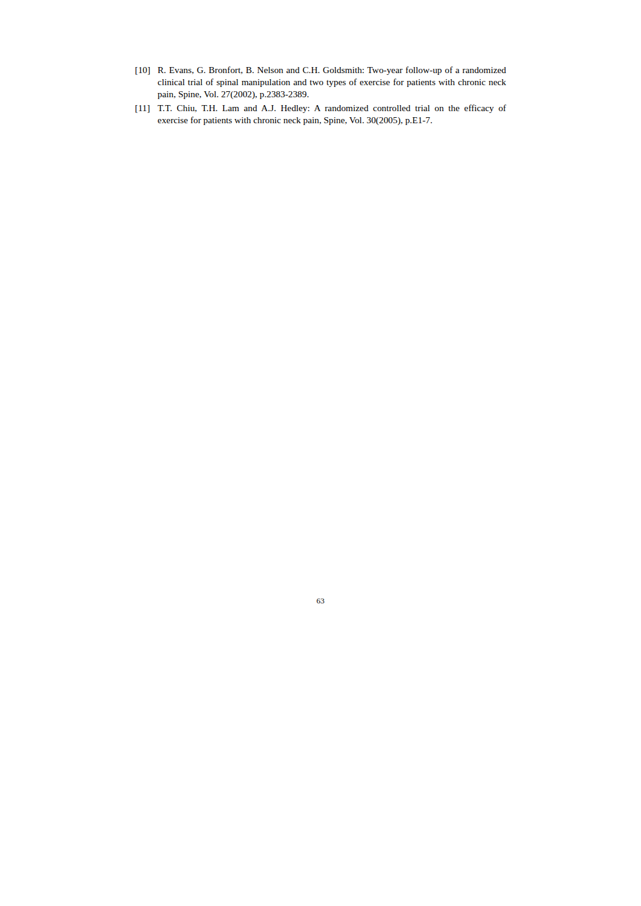[10] R. Evans, G. Bronfort, B. Nelson and C.H. Goldsmith: Two-year follow-up of a randomized clinical trial of spinal manipulation and two types of exercise for patients with chronic neck pain, Spine, Vol. 27(2002), p.2383-2389.
[11] T.T. Chiu, T.H. Lam and A.J. Hedley: A randomized controlled trial on the efficacy of exercise for patients with chronic neck pain, Spine, Vol. 30(2005), p.E1-7.
63